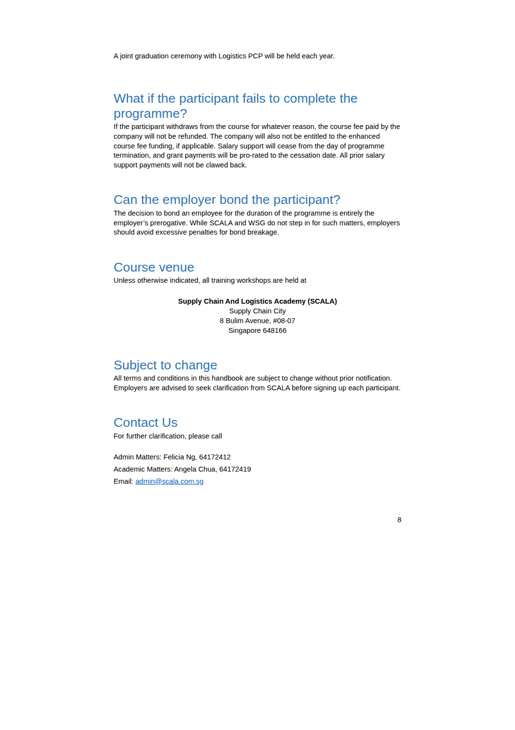A joint graduation ceremony with Logistics PCP will be held each year.
What if the participant fails to complete the programme?
If the participant withdraws from the course for whatever reason, the course fee paid by the company will not be refunded. The company will also not be entitled to the enhanced course fee funding, if applicable. Salary support will cease from the day of programme termination, and grant payments will be pro-rated to the cessation date. All prior salary support payments will not be clawed back.
Can the employer bond the participant?
The decision to bond an employee for the duration of the programme is entirely the employer’s prerogative. While SCALA and WSG do not step in for such matters, employers should avoid excessive penalties for bond breakage.
Course venue
Unless otherwise indicated, all training workshops are held at
Supply Chain And Logistics Academy (SCALA)
Supply Chain City
8 Bulim Avenue, #08-07
Singapore 648166
Subject to change
All terms and conditions in this handbook are subject to change without prior notification. Employers are advised to seek clarification from SCALA before signing up each participant.
Contact Us
For further clarification, please call
Admin Matters: Felicia Ng, 64172412
Academic Matters: Angela Chua, 64172419
Email: admin@scala.com.sg
8